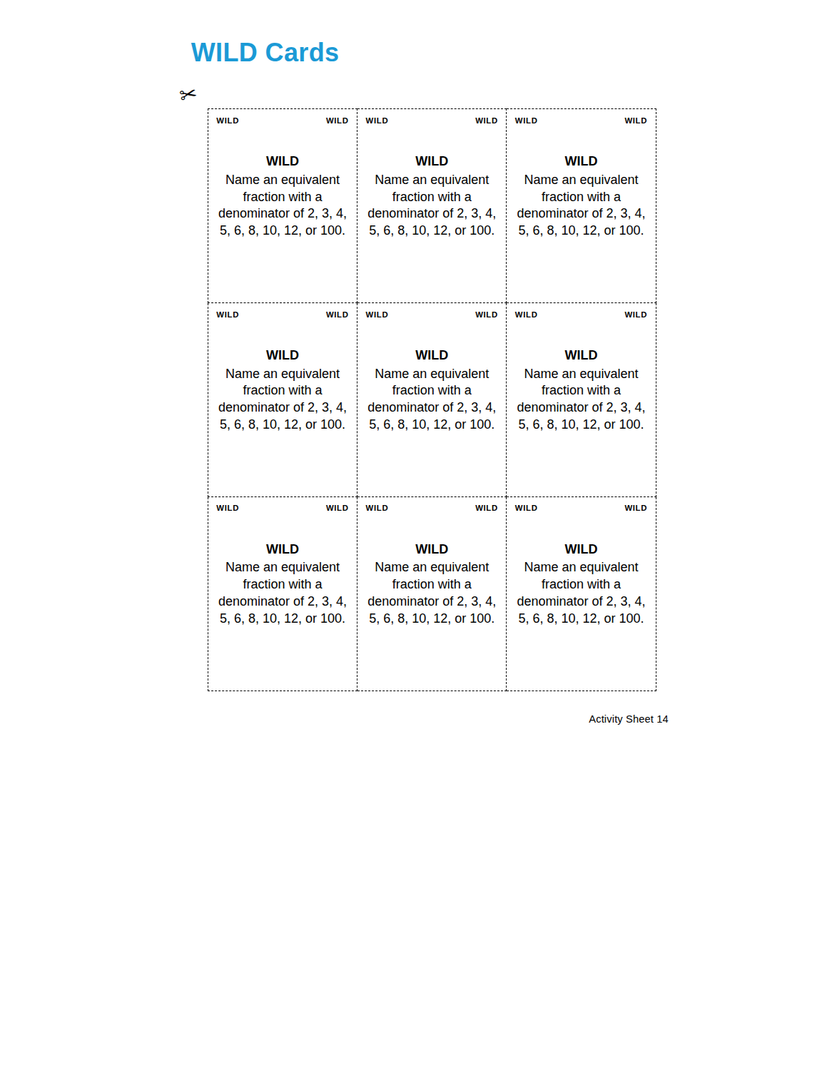WILD Cards
✂
| WILD WILD WILD Name an equivalent fraction with a denominator of 2, 3, 4, 5, 6, 8, 10, 12, or 100. | WILD WILD WILD Name an equivalent fraction with a denominator of 2, 3, 4, 5, 6, 8, 10, 12, or 100. | WILD WILD WILD Name an equivalent fraction with a denominator of 2, 3, 4, 5, 6, 8, 10, 12, or 100. |
| WILD WILD WILD Name an equivalent fraction with a denominator of 2, 3, 4, 5, 6, 8, 10, 12, or 100. | WILD WILD WILD Name an equivalent fraction with a denominator of 2, 3, 4, 5, 6, 8, 10, 12, or 100. | WILD WILD WILD Name an equivalent fraction with a denominator of 2, 3, 4, 5, 6, 8, 10, 12, or 100. |
| WILD WILD WILD Name an equivalent fraction with a denominator of 2, 3, 4, 5, 6, 8, 10, 12, or 100. | WILD WILD WILD Name an equivalent fraction with a denominator of 2, 3, 4, 5, 6, 8, 10, 12, or 100. | WILD WILD WILD Name an equivalent fraction with a denominator of 2, 3, 4, 5, 6, 8, 10, 12, or 100. |
Activity Sheet 14